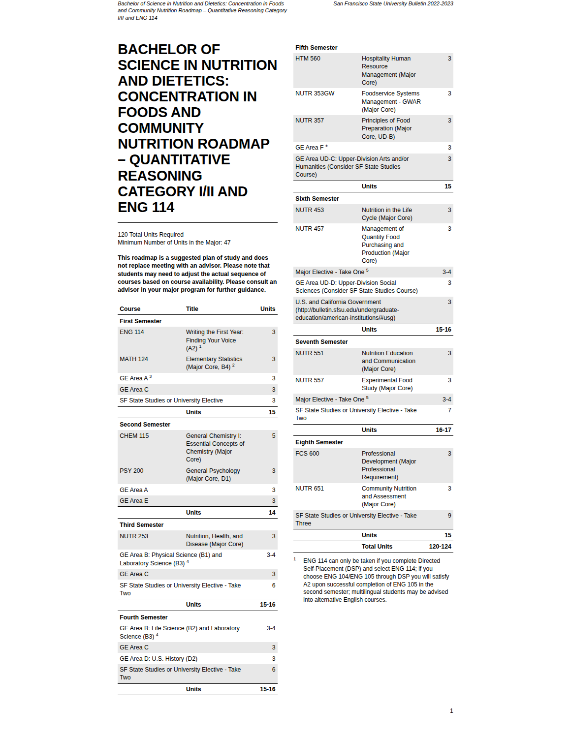Bachelor of Science in Nutrition and Dietetics: Concentration in Foods and Community Nutrition Roadmap – Quantitative Reasoning Category I/II and ENG 114
San Francisco State University Bulletin 2022-2023
BACHELOR OF SCIENCE IN NUTRITION AND DIETETICS: CONCENTRATION IN FOODS AND COMMUNITY NUTRITION ROADMAP – QUANTITATIVE REASONING CATEGORY I/II AND ENG 114
120 Total Units Required
Minimum Number of Units in the Major: 47
This roadmap is a suggested plan of study and does not replace meeting with an advisor. Please note that students may need to adjust the actual sequence of courses based on course availability. Please consult an advisor in your major program for further guidance.
| Course | Title | Units |
| --- | --- | --- |
| First Semester |
| ENG 114 | Writing the First Year: Finding Your Voice (A2) 1 | 3 |
| MATH 124 | Elementary Statistics (Major Core, B4) 2 | 3 |
| GE Area A 3 | 3 |
| GE Area C | 3 |
| SF State Studies or University Elective | 3 |
| | Units | 15 |
| Second Semester |
| CHEM 115 | General Chemistry I: Essential Concepts of Chemistry (Major Core) | 5 |
| PSY 200 | General Psychology (Major Core, D1) | 3 |
| GE Area A | 3 |
| GE Area E | 3 |
| | Units | 14 |
| Third Semester |
| NUTR 253 | Nutrition, Health, and Disease (Major Core) | 3 |
| GE Area B: Physical Science (B1) and Laboratory Science (B3) 4 | 3-4 |
| GE Area C | 3 |
| SF State Studies or University Elective - Take Two | 6 |
| | Units | 15-16 |
| Fourth Semester |
| GE Area B: Life Science (B2) and Laboratory Science (B3) 4 | 3-4 |
| GE Area C | 3 |
| GE Area D: U.S. History (D2) | 3 |
| SF State Studies or University Elective - Take Two | 6 |
| | Units | 15-16 |
| Fifth Semester |
| HTM 560 | Hospitality Human Resource Management (Major Core) | 3 |
| NUTR 353GW | Foodservice Systems Management - GWAR (Major Core) | 3 |
| NUTR 357 | Principles of Food Preparation (Major Core, UD-B) | 3 |
| GE Area F ± | 3 |
| GE Area UD-C: Upper-Division Arts and/or Humanities (Consider SF State Studies Course) | 3 |
| | Units | 15 |
| Sixth Semester |
| NUTR 453 | Nutrition in the Life Cycle (Major Core) | 3 |
| NUTR 457 | Management of Quantity Food Purchasing and Production (Major Core) | 3 |
| Major Elective - Take One 5 | 3-4 |
| GE Area UD-D: Upper-Division Social Sciences (Consider SF State Studies Course) | 3 |
| U.S. and California Government ( http://bulletin.sfsu.edu/undergraduate-education/american-institutions/#usg ) | 3 |
| | Units | 15-16 |
| Seventh Semester |
| NUTR 551 | Nutrition Education and Communication (Major Core) | 3 |
| NUTR 557 | Experimental Food Study (Major Core) | 3 |
| Major Elective - Take One 5 | 3-4 |
| SF State Studies or University Elective - Take Two | 7 |
| | Units | 16-17 |
| Eighth Semester |
| FCS 600 | Professional Development (Major Professional Requirement) | 3 |
| NUTR 651 | Community Nutrition and Assessment (Major Core) | 3 |
| SF State Studies or University Elective - Take Three | 9 |
| | Units | 15 |
| | Total Units | 120-124 |
1
ENG 114 can only be taken if you complete Directed Self-Placement (DSP) and select ENG 114; if you choose ENG 104/ENG 105 through DSP you will satisfy A2 upon successful completion of ENG 105 in the second semester; multilingual students may be advised into alternative English courses.
1